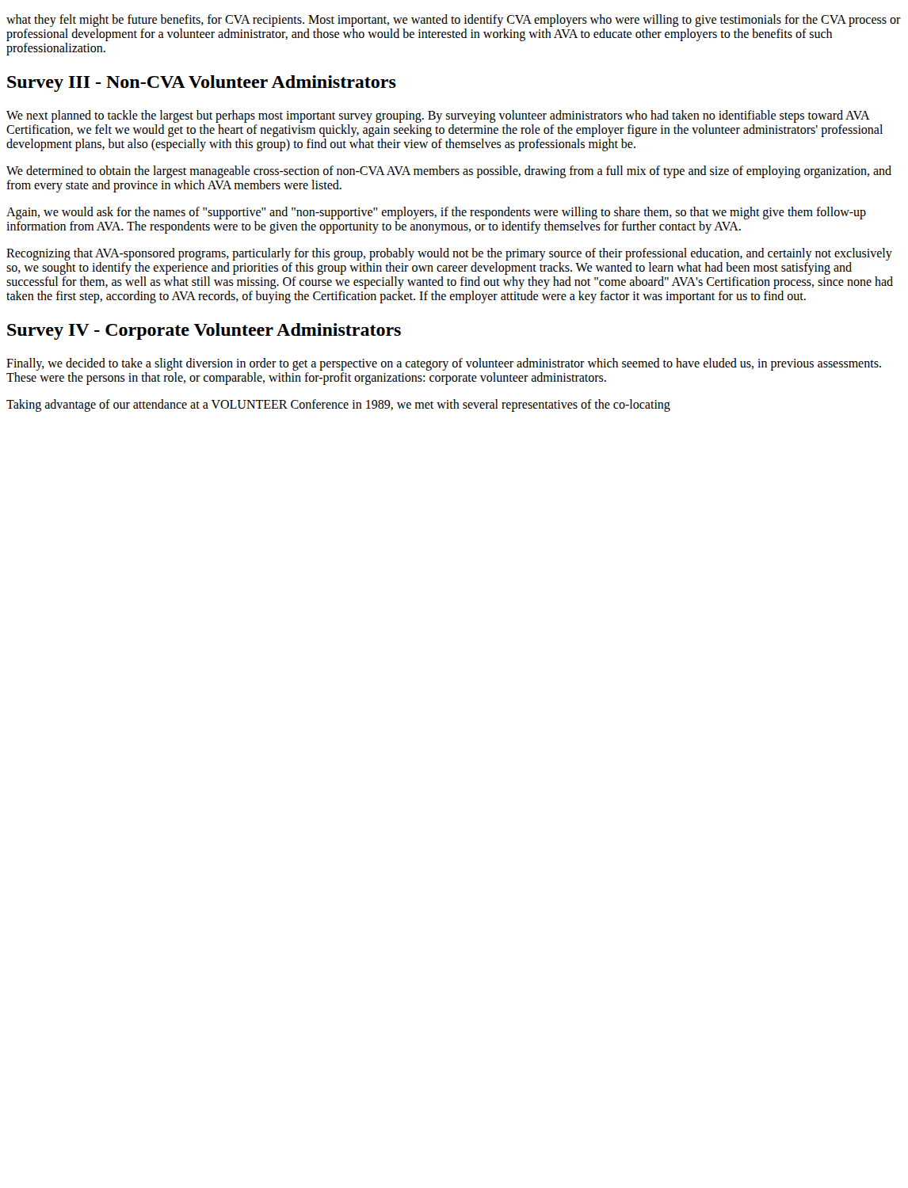what they felt might be future benefits, for CVA recipients. Most important, we wanted to identify CVA employers who were willing to give testimonials for the CVA process or professional development for a volunteer administrator, and those who would be interested in working with AVA to educate other employers to the benefits of such professionalization.
Survey III - Non-CVA Volunteer Administrators
We next planned to tackle the largest but perhaps most important survey grouping. By surveying volunteer administrators who had taken no identifiable steps toward AVA Certification, we felt we would get to the heart of negativism quickly, again seeking to determine the role of the employer figure in the volunteer administrators' professional development plans, but also (especially with this group) to find out what their view of themselves as professionals might be.
We determined to obtain the largest manageable cross-section of non-CVA AVA members as possible, drawing from a full mix of type and size of employing organization, and from every state and province in which AVA members were listed.
Again, we would ask for the names of "supportive" and "non-supportive" employers, if the respondents were willing to share them, so that we might give them follow-up information from AVA. The respondents were to be given the opportunity to be anonymous, or to identify themselves for further contact by AVA.
Recognizing that AVA-sponsored programs, particularly for this group, probably would not be the primary source of their professional education, and certainly not exclusively so, we sought to identify the experience and priorities of this group within their own career development tracks. We wanted to learn what had been most satisfying and successful for them, as well as what still was missing. Of course we especially wanted to find out why they had not "come aboard" AVA's Certification process, since none had taken the first step, according to AVA records, of buying the Certification packet. If the employer attitude were a key factor it was important for us to find out.
Survey IV - Corporate Volunteer Administrators
Finally, we decided to take a slight diversion in order to get a perspective on a category of volunteer administrator which seemed to have eluded us, in previous assessments. These were the persons in that role, or comparable, within for-profit organizations: corporate volunteer administrators.
Taking advantage of our attendance at a VOLUNTEER Conference in 1989, we met with several representatives of the co-locating